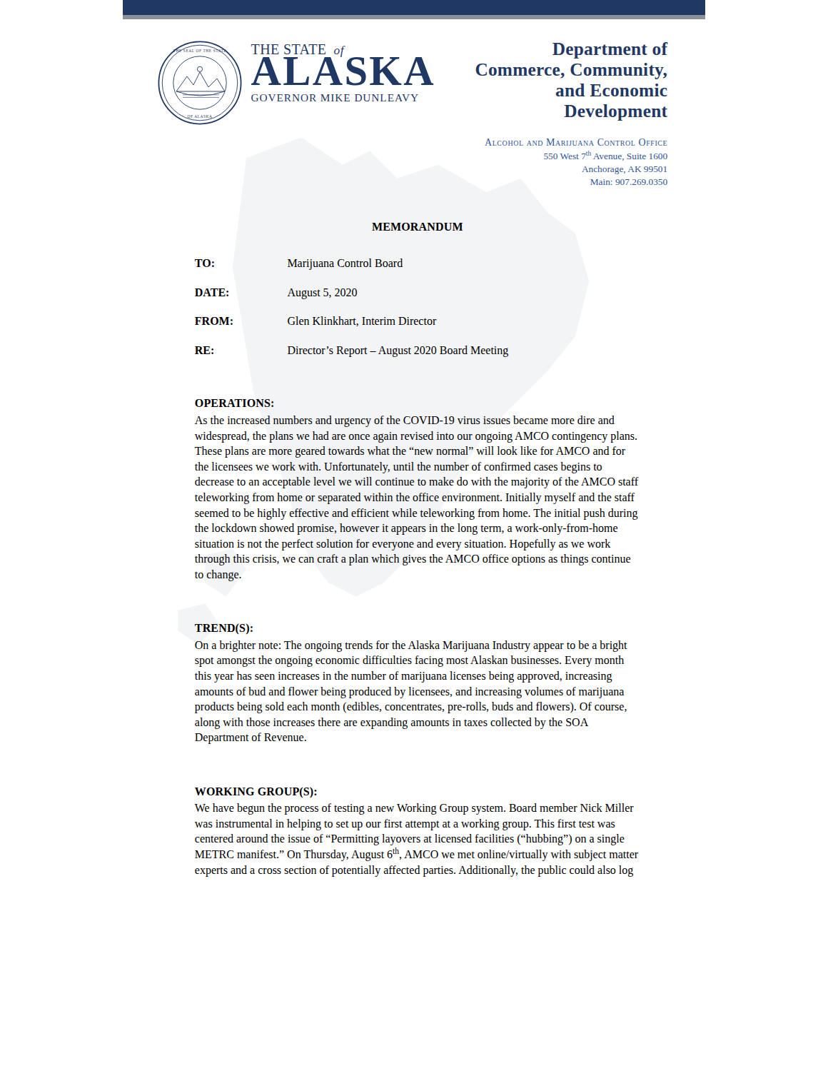THE SEAL OF THE STATE OF ALASKA
THE STATE of
ALASKA
GOVERNOR MIKE DUNLEAVY
Department of Commerce, Community,
and Economic Development
Alcohol and Marijuana Control Office
550 West 7th Avenue, Suite 1600
Anchorage, AK 99501
Main: 907.269.0350
MEMORANDUM
| TO: | Marijuana Control Board |
| DATE: | August 5, 2020 |
| FROM: | Glen Klinkhart, Interim Director |
| RE: | Director’s Report – August 2020 Board Meeting |
OPERATIONS:
As the increased numbers and urgency of the COVID-19 virus issues became more dire and widespread, the plans we had are once again revised into our ongoing AMCO contingency plans. These plans are more geared towards what the “new normal” will look like for AMCO and for the licensees we work with. Unfortunately, until the number of confirmed cases begins to decrease to an acceptable level we will continue to make do with the majority of the AMCO staff teleworking from home or separated within the office environment. Initially myself and the staff seemed to be highly effective and efficient while teleworking from home. The initial push during the lockdown showed promise, however it appears in the long term, a work-only-from-home situation is not the perfect solution for everyone and every situation. Hopefully as we work through this crisis, we can craft a plan which gives the AMCO office options as things continue to change.
TREND(S):
On a brighter note: The ongoing trends for the Alaska Marijuana Industry appear to be a bright spot amongst the ongoing economic difficulties facing most Alaskan businesses. Every month this year has seen increases in the number of marijuana licenses being approved, increasing amounts of bud and flower being produced by licensees, and increasing volumes of marijuana products being sold each month (edibles, concentrates, pre-rolls, buds and flowers). Of course, along with those increases there are expanding amounts in taxes collected by the SOA Department of Revenue.
WORKING GROUP(S):
We have begun the process of testing a new Working Group system. Board member Nick Miller was instrumental in helping to set up our first attempt at a working group. This first test was centered around the issue of “Permitting layovers at licensed facilities (“hubbing”) on a single METRC manifest.” On Thursday, August 6th, AMCO we met online/virtually with subject matter experts and a cross section of potentially affected parties. Additionally, the public could also log